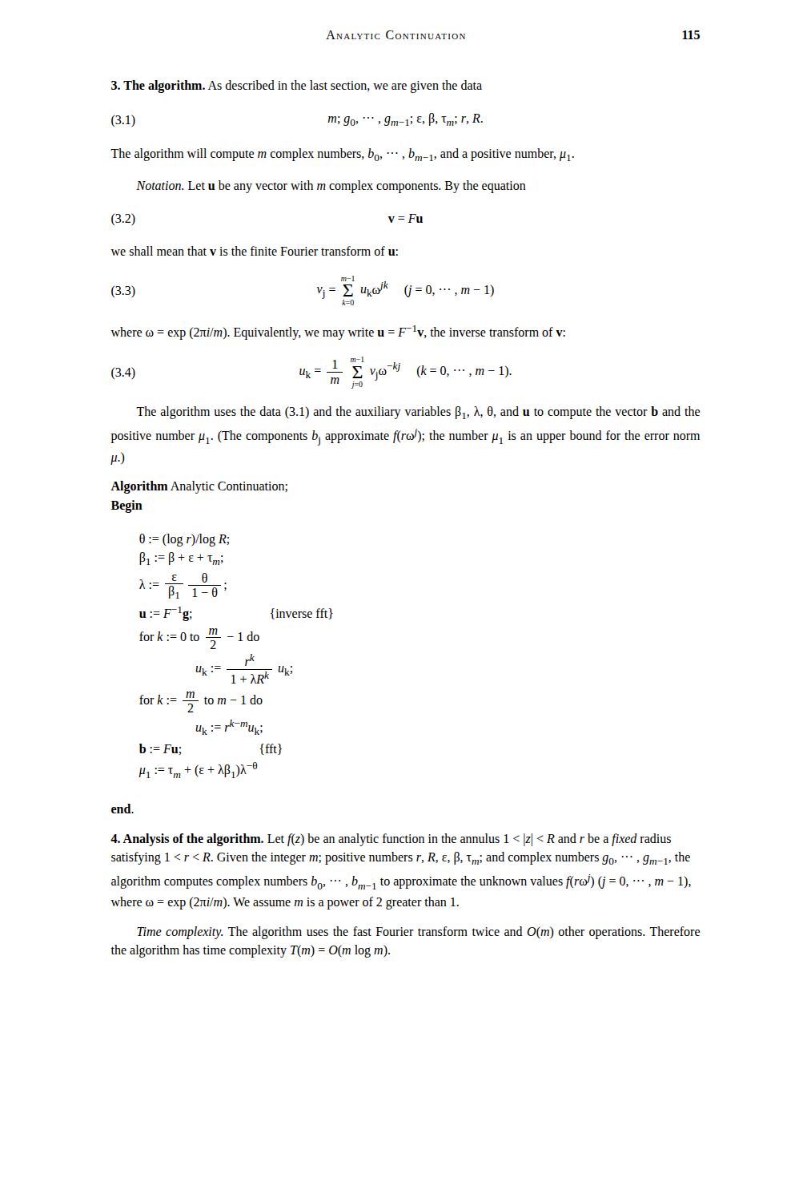Analytic Continuation 115
3. The algorithm.
As described in the last section, we are given the data
(3.1) m; g0, ··· , gm−1; ε, β, τm; r, R.
The algorithm will compute m complex numbers, b0, ··· , bm−1, and a positive number, μ1.
Notation. Let u be any vector with m complex components. By the equation
(3.2) v = Fu
we shall mean that v is the finite Fourier transform of u:
(3.3) vj = m−1 Σk=0 ukωjk (j = 0, ··· , m − 1)
where ω = exp (2πi/m). Equivalently, we may write u = F−1v, the inverse transform of v:
(3.4) uk = 1 m m−1 Σj=0 vjω−kj (k = 0, ··· , m − 1).
The algorithm uses the data (3.1) and the auxiliary variables β1, λ, θ, and u to compute the vector b and the positive number μ1. (The components bj approximate f(rωj); the number μ1 is an upper bound for the error norm μ.)
Algorithm Analytic Continuation;
Begin
θ := (log r)/log R; β1 := β + ε + τm; λ := εβ1 θ 1 − θ; u := F−1g;{inverse fft} for k := 0 to m 2 − 1 do uk := rk 1 + λRk uk; for k := m 2 to m − 1 do uk := rk−muk; b := Fu;{fft} μ1 := τm + (ε + λβ1)λ−θ
end.
4. Analysis of the algorithm.
Let f(z) be an analytic function in the annulus 1 < |z| < R and r be a fixed radius satisfying 1 < r < R. Given the integer m; positive numbers r, R, ε, β, τm; and complex numbers g0, ··· , gm−1, the algorithm computes complex numbers b0, ··· , bm−1 to approximate the unknown values f(rωj) (j = 0, ··· , m − 1), where ω = exp (2πi/m). We assume m is a power of 2 greater than 1.
Time complexity. The algorithm uses the fast Fourier transform twice and O(m) other operations. Therefore the algorithm has time complexity T(m) = O(m log m).